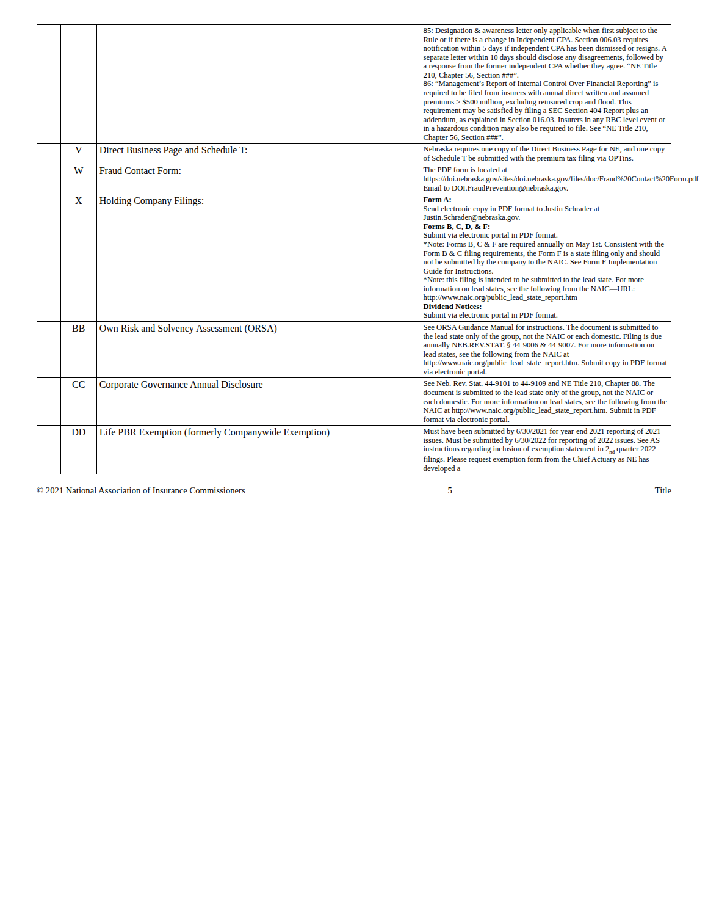| | | | 85: Designation & awareness letter only applicable when first subject to the Rule or if there is a change in Independent CPA. Section 006.03 requires notification within 5 days if independent CPA has been dismissed or resigns. A separate letter within 10 days should disclose any disagreements, followed by a response from the former independent CPA whether they agree. “NE Title 210, Chapter 56, Section ###”. 86: “Management’s Report of Internal Control Over Financial Reporting” is required to be filed from insurers with annual direct written and assumed premiums ≥ $500 million, excluding reinsured crop and flood. This requirement may be satisfied by filing a SEC Section 404 Report plus an addendum, as explained in Section 016.03. Insurers in any RBC level event or in a hazardous condition may also be required to file. See “NE Title 210, Chapter 56, Section ###”. |
| | V | Direct Business Page and Schedule T: | Nebraska requires one copy of the Direct Business Page for NE, and one copy of Schedule T be submitted with the premium tax filing via OPTins. |
| | W | Fraud Contact Form: | The PDF form is located at https://doi.nebraska.gov/sites/doi.nebraska.gov/files/doc/Fraud%20Contact%20Form.pdf Email to DOI.FraudPrevention@nebraska.gov. |
| | X | Holding Company Filings: | Form A: Send electronic copy in PDF format to Justin Schrader at Justin.Schrader@nebraska.gov. Forms B, C, D, & F: Submit via electronic portal in PDF format. *Note: Forms B, C & F are required annually on May 1st. Consistent with the Form B & C filing requirements, the Form F is a state filing only and should not be submitted by the company to the NAIC. See Form F Implementation Guide for Instructions. *Note: this filing is intended to be submitted to the lead state. For more information on lead states, see the following from the NAIC—URL: http://www.naic.org/public_lead_state_report.htm Dividend Notices: Submit via electronic portal in PDF format. |
| | BB | Own Risk and Solvency Assessment (ORSA) | See ORSA Guidance Manual for instructions. The document is submitted to the lead state only of the group, not the NAIC or each domestic. Filing is due annually NEB.REV.STAT. § 44-9006 & 44-9007. For more information on lead states, see the following from the NAIC at http://www.naic.org/public_lead_state_report.htm. Submit copy in PDF format via electronic portal. |
| | CC | Corporate Governance Annual Disclosure | See Neb. Rev. Stat. 44-9101 to 44-9109 and NE Title 210, Chapter 88. The document is submitted to the lead state only of the group, not the NAIC or each domestic. For more information on lead states, see the following from the NAIC at http://www.naic.org/public_lead_state_report.htm. Submit in PDF format via electronic portal. |
| | DD | Life PBR Exemption (formerly Companywide Exemption) | Must have been submitted by 6/30/2021 for year-end 2021 reporting of 2021 issues. Must be submitted by 6/30/2022 for reporting of 2022 issues. See AS instructions regarding inclusion of exemption statement in 2 nd quarter 2022 filings. Please request exemption form from the Chief Actuary as NE has developed a |
© 2021 National Association of Insurance Commissioners 5 Title